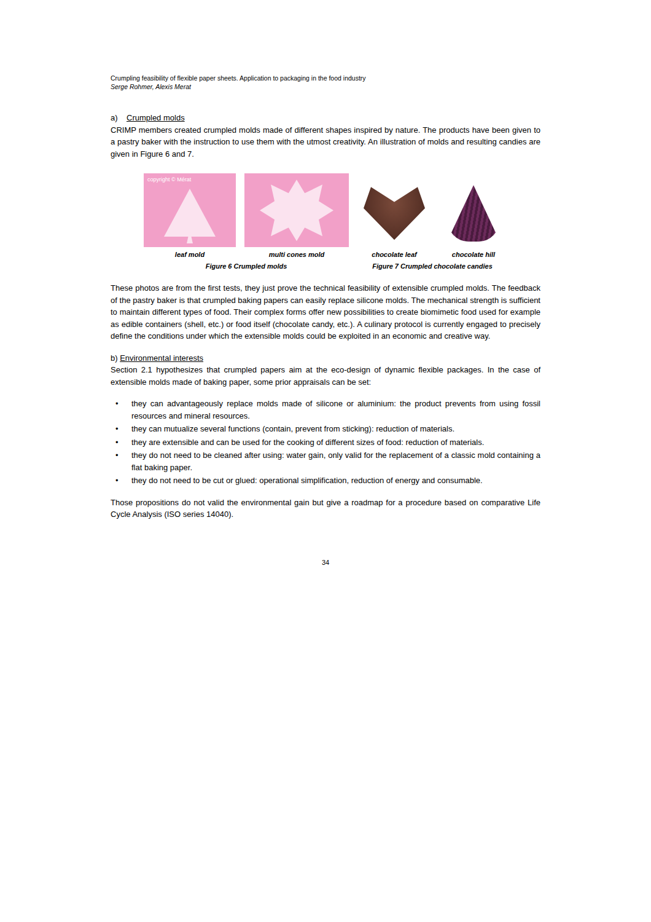Crumpling feasibility of flexible paper sheets. Application to packaging in the food industry Serge Rohmer, Alexis Merat
a) Crumpled molds
CRIMP members created crumpled molds made of different shapes inspired by nature. The products have been given to a pastry baker with the instruction to use them with the utmost creativity. An illustration of molds and resulting candies are given in Figure 6 and 7.
copyright © Mérat
leaf mold
multi cones mold
chocolate leaf
chocolate hill
Figure 6 Crumpled molds
Figure 7 Crumpled chocolate candies
These photos are from the first tests, they just prove the technical feasibility of extensible crumpled molds. The feedback of the pastry baker is that crumpled baking papers can easily replace silicone molds. The mechanical strength is sufficient to maintain different types of food. Their complex forms offer new possibilities to create biomimetic food used for example as edible containers (shell, etc.) or food itself (chocolate candy, etc.). A culinary protocol is currently engaged to precisely define the conditions under which the extensible molds could be exploited in an economic and creative way.
b) Environmental interests
Section 2.1 hypothesizes that crumpled papers aim at the eco-design of dynamic flexible packages. In the case of extensible molds made of baking paper, some prior appraisals can be set:
they can advantageously replace molds made of silicone or aluminium: the product prevents from using fossil resources and mineral resources.
they can mutualize several functions (contain, prevent from sticking): reduction of materials.
they are extensible and can be used for the cooking of different sizes of food: reduction of materials.
they do not need to be cleaned after using: water gain, only valid for the replacement of a classic mold containing a flat baking paper.
they do not need to be cut or glued: operational simplification, reduction of energy and consumable.
Those propositions do not valid the environmental gain but give a roadmap for a procedure based on comparative Life Cycle Analysis (ISO series 14040).
34